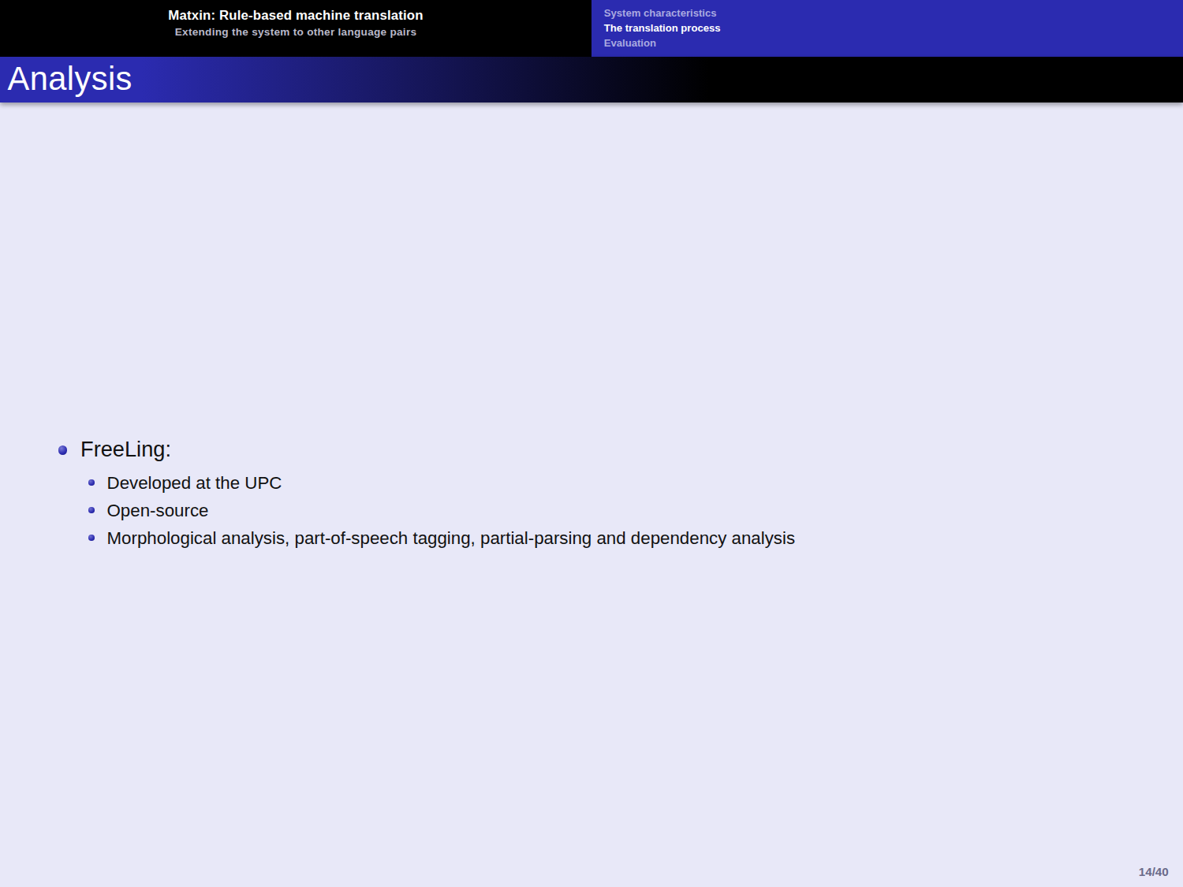Matxin: Rule-based machine translation
Extending the system to other language pairs
System characteristics
The translation process
Evaluation
Analysis
FreeLing:
Developed at the UPC
Open-source
Morphological analysis, part-of-speech tagging, partial-parsing and dependency analysis
14/40